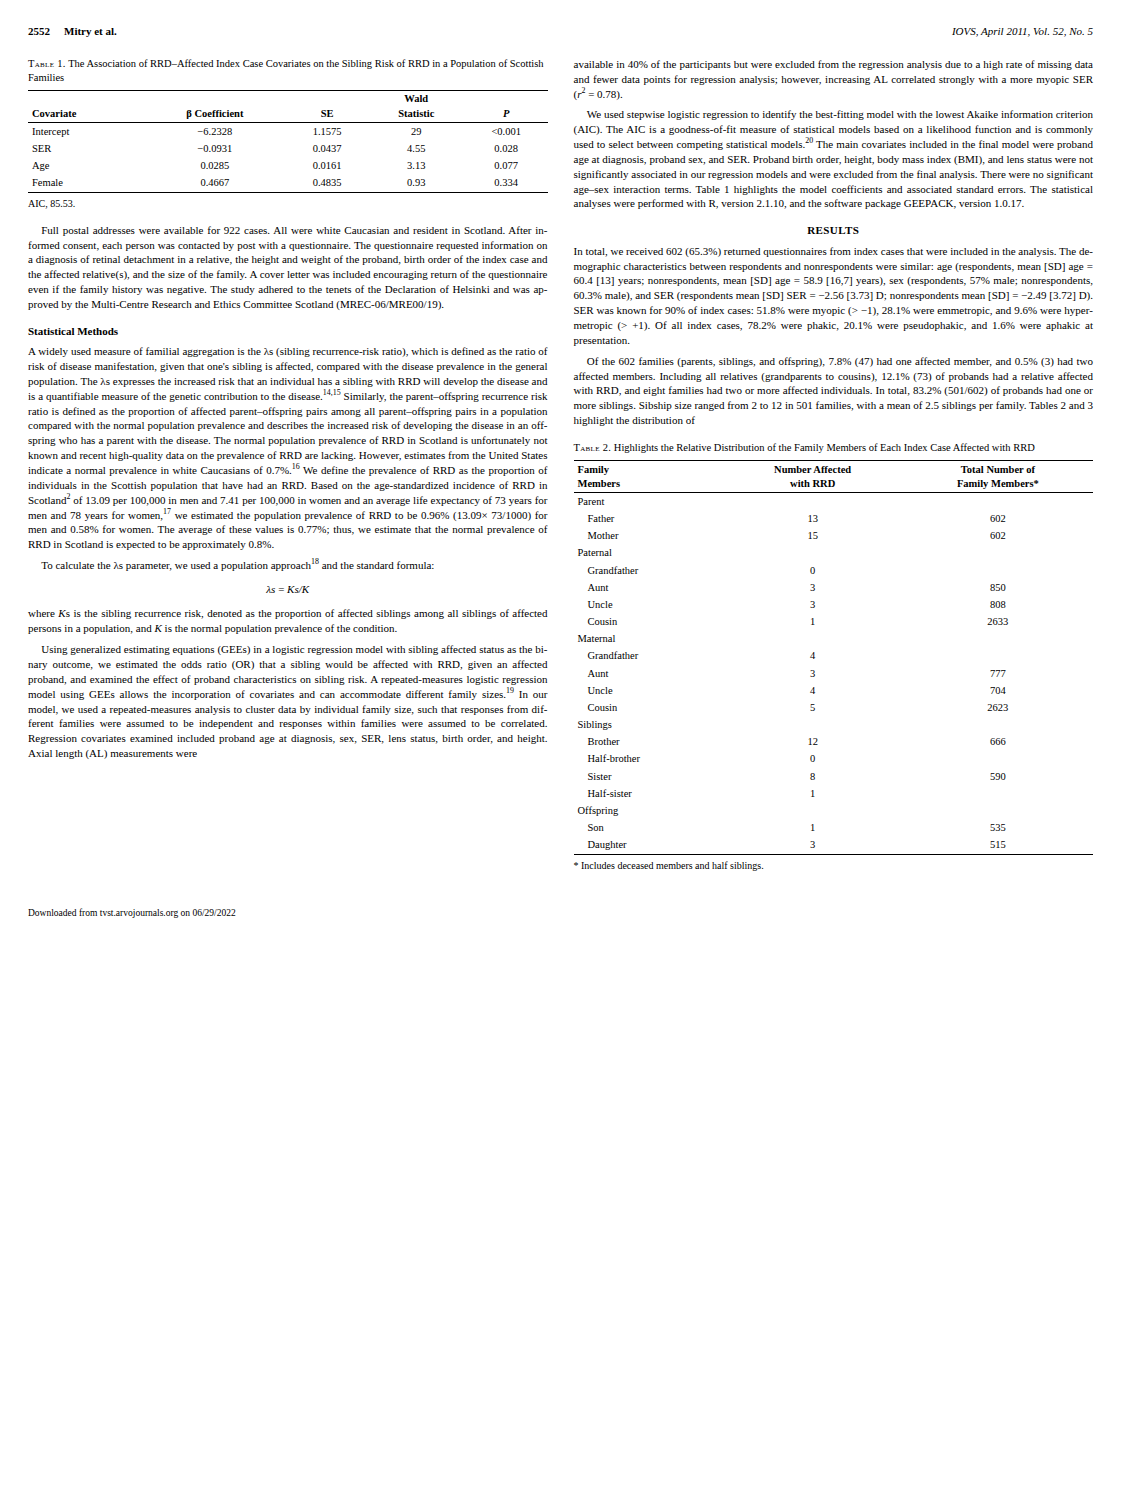2552 Mitry et al.
IOVS, April 2011, Vol. 52, No. 5
Table 1. The Association of RRD–Affected Index Case Covariates on the Sibling Risk of RRD in a Population of Scottish Families
| Covariate | β Coefficient | SE | Wald Statistic | P |
| --- | --- | --- | --- | --- |
| Intercept | −6.2328 | 1.1575 | 29 | <0.001 |
| SER | −0.0931 | 0.0437 | 4.55 | 0.028 |
| Age | 0.0285 | 0.0161 | 3.13 | 0.077 |
| Female | 0.4667 | 0.4835 | 0.93 | 0.334 |
AIC, 85.53.
Full postal addresses were available for 922 cases. All were white Caucasian and resident in Scotland. After informed consent, each person was contacted by post with a questionnaire. The questionnaire requested information on a diagnosis of retinal detachment in a relative, the height and weight of the proband, birth order of the index case and the affected relative(s), and the size of the family. A cover letter was included encouraging return of the questionnaire even if the family history was negative. The study adhered to the tenets of the Declaration of Helsinki and was approved by the Multi-Centre Research and Ethics Committee Scotland (MREC-06/MRE00/19).
Statistical Methods
A widely used measure of familial aggregation is the λs (sibling recurrence-risk ratio), which is defined as the ratio of risk of disease manifestation, given that one's sibling is affected, compared with the disease prevalence in the general population. The λs expresses the increased risk that an individual has a sibling with RRD will develop the disease and is a quantifiable measure of the genetic contribution to the disease.14,15 Similarly, the parent–offspring recurrence risk ratio is defined as the proportion of affected parent–offspring pairs among all parent–offspring pairs in a population compared with the normal population prevalence and describes the increased risk of developing the disease in an offspring who has a parent with the disease. The normal population prevalence of RRD in Scotland is unfortunately not known and recent high-quality data on the prevalence of RRD are lacking. However, estimates from the United States indicate a normal prevalence in white Caucasians of 0.7%.16 We define the prevalence of RRD as the proportion of individuals in the Scottish population that have had an RRD. Based on the age-standardized incidence of RRD in Scotland2 of 13.09 per 100,000 in men and 7.41 per 100,000 in women and an average life expectancy of 73 years for men and 78 years for women,17 we estimated the population prevalence of RRD to be 0.96% (13.09× 73/1000) for men and 0.58% for women. The average of these values is 0.77%; thus, we estimate that the normal prevalence of RRD in Scotland is expected to be approximately 0.8%.
To calculate the λs parameter, we used a population approach18 and the standard formula:
λs = Ks/K
where Ks is the sibling recurrence risk, denoted as the proportion of affected siblings among all siblings of affected persons in a population, and K is the normal population prevalence of the condition.
Using generalized estimating equations (GEEs) in a logistic regression model with sibling affected status as the binary outcome, we estimated the odds ratio (OR) that a sibling would be affected with RRD, given an affected proband, and examined the effect of proband characteristics on sibling risk. A repeated-measures logistic regression model using GEEs allows the incorporation of covariates and can accommodate different family sizes.19 In our model, we used a repeated-measures analysis to cluster data by individual family size, such that responses from different families were assumed to be independent and responses within families were assumed to be correlated. Regression covariates examined included proband age at diagnosis, sex, SER, lens status, birth order, and height. Axial length (AL) measurements were
available in 40% of the participants but were excluded from the regression analysis due to a high rate of missing data and fewer data points for regression analysis; however, increasing AL correlated strongly with a more myopic SER (r2 = 0.78).
We used stepwise logistic regression to identify the best-fitting model with the lowest Akaike information criterion (AIC). The AIC is a goodness-of-fit measure of statistical models based on a likelihood function and is commonly used to select between competing statistical models.20 The main covariates included in the final model were proband age at diagnosis, proband sex, and SER. Proband birth order, height, body mass index (BMI), and lens status were not significantly associated in our regression models and were excluded from the final analysis. There were no significant age–sex interaction terms. Table 1 highlights the model coefficients and associated standard errors. The statistical analyses were performed with R, version 2.1.10, and the software package GEEPACK, version 1.0.17.
Results
In total, we received 602 (65.3%) returned questionnaires from index cases that were included in the analysis. The demographic characteristics between respondents and nonrespondents were similar: age (respondents, mean [SD] age = 60.4 [13] years; nonrespondents, mean [SD] age = 58.9 [16,7] years), sex (respondents, 57% male; nonrespondents, 60.3% male), and SER (respondents mean [SD] SER = −2.56 [3.73] D; nonrespondents mean [SD] = −2.49 [3.72] D). SER was known for 90% of index cases: 51.8% were myopic (> −1), 28.1% were emmetropic, and 9.6% were hypermetropic (> +1). Of all index cases, 78.2% were phakic, 20.1% were pseudophakic, and 1.6% were aphakic at presentation.
Of the 602 families (parents, siblings, and offspring), 7.8% (47) had one affected member, and 0.5% (3) had two affected members. Including all relatives (grandparents to cousins), 12.1% (73) of probands had a relative affected with RRD, and eight families had two or more affected individuals. In total, 83.2% (501/602) of probands had one or more siblings. Sibship size ranged from 2 to 12 in 501 families, with a mean of 2.5 siblings per family. Tables 2 and 3 highlight the distribution of
Table 2. Highlights the Relative Distribution of the Family Members of Each Index Case Affected with RRD
| Family Members | Number Affected with RRD | Total Number of Family Members* |
| --- | --- | --- |
| Parent | | |
| Father | 13 | 602 |
| Mother | 15 | 602 |
| Paternal | | |
| Grandfather | 0 | |
| Aunt | 3 | 850 |
| Uncle | 3 | 808 |
| Cousin | 1 | 2633 |
| Maternal | | |
| Grandfather | 4 | |
| Aunt | 3 | 777 |
| Uncle | 4 | 704 |
| Cousin | 5 | 2623 |
| Siblings | | |
| Brother | 12 | 666 |
| Half-brother | 0 | |
| Sister | 8 | 590 |
| Half-sister | 1 | |
| Offspring | | |
| Son | 1 | 535 |
| Daughter | 3 | 515 |
* Includes deceased members and half siblings.
Downloaded from tvst.arvojournals.org on 06/29/2022